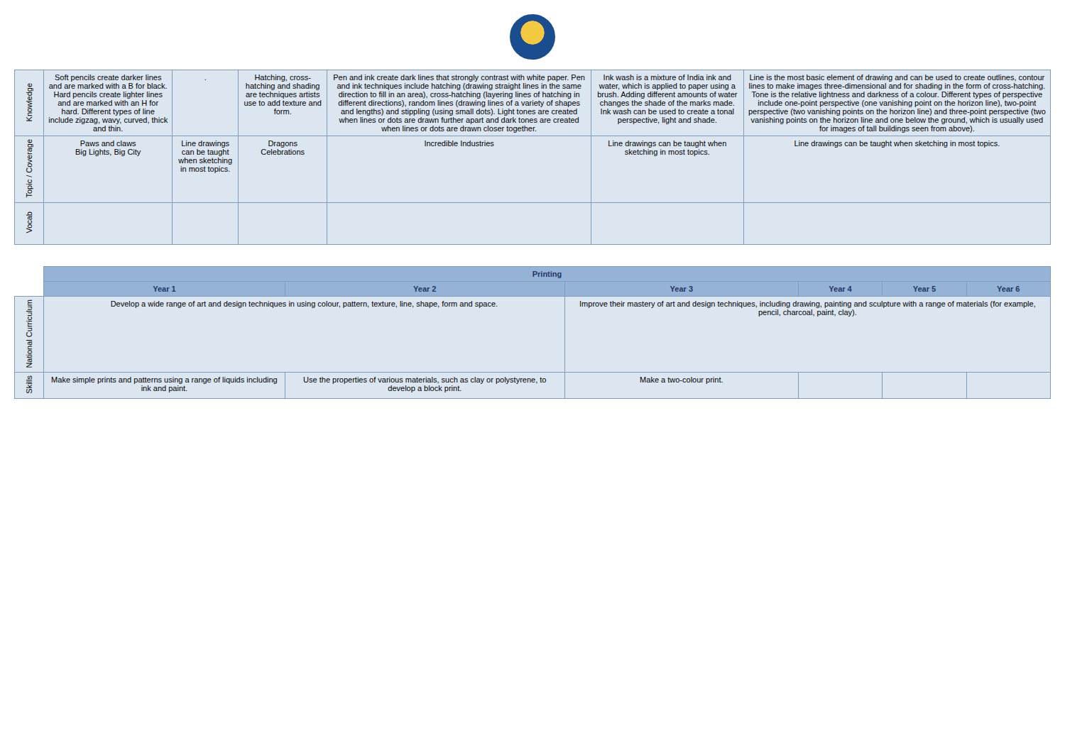| Knowledge | Soft pencils create darker lines and are marked with a B for black. Hard pencils create lighter lines and are marked with an H for hard. Different types of line include zigzag, wavy, curved, thick and thin. | . | Hatching, cross-hatching and shading are techniques artists use to add texture and form. | Pen and ink create dark lines that strongly contrast with white paper. Pen and ink techniques include hatching (drawing straight lines in the same direction to fill in an area), cross-hatching (layering lines of hatching in different directions), random lines (drawing lines of a variety of shapes and lengths) and stippling (using small dots). Light tones are created when lines or dots are drawn further apart and dark tones are created when lines or dots are drawn closer together. | Ink wash is a mixture of India ink and water, which is applied to paper using a brush. Adding different amounts of water changes the shade of the marks made. Ink wash can be used to create a tonal perspective, light and shade. | Line is the most basic element of drawing and can be used to create outlines, contour lines to make images three-dimensional and for shading in the form of cross-hatching. Tone is the relative lightness and darkness of a colour. Different types of perspective include one-point perspective (one vanishing point on the horizon line), two-point perspective (two vanishing points on the horizon line) and three-point perspective (two vanishing points on the horizon line and one below the ground, which is usually used for images of tall buildings seen from above). |
| Topic / Coverage | Paws and claws Big Lights, Big City | Line drawings can be taught when sketching in most topics. | Dragons Celebrations | Incredible Industries | Line drawings can be taught when sketching in most topics. | Line drawings can be taught when sketching in most topics. |
| Vocab | | | | | | |
| | Printing |
| | Year 1 | Year 2 | Year 3 | Year 4 | Year 5 | Year 6 |
| National Curriculum | Develop a wide range of art and design techniques in using colour, pattern, texture, line, shape, form and space. | Improve their mastery of art and design techniques, including drawing, painting and sculpture with a range of materials (for example, pencil, charcoal, paint, clay). |
| Skills | Make simple prints and patterns using a range of liquids including ink and paint. | Use the properties of various materials, such as clay or polystyrene, to develop a block print. | Make a two-colour print. | | | |